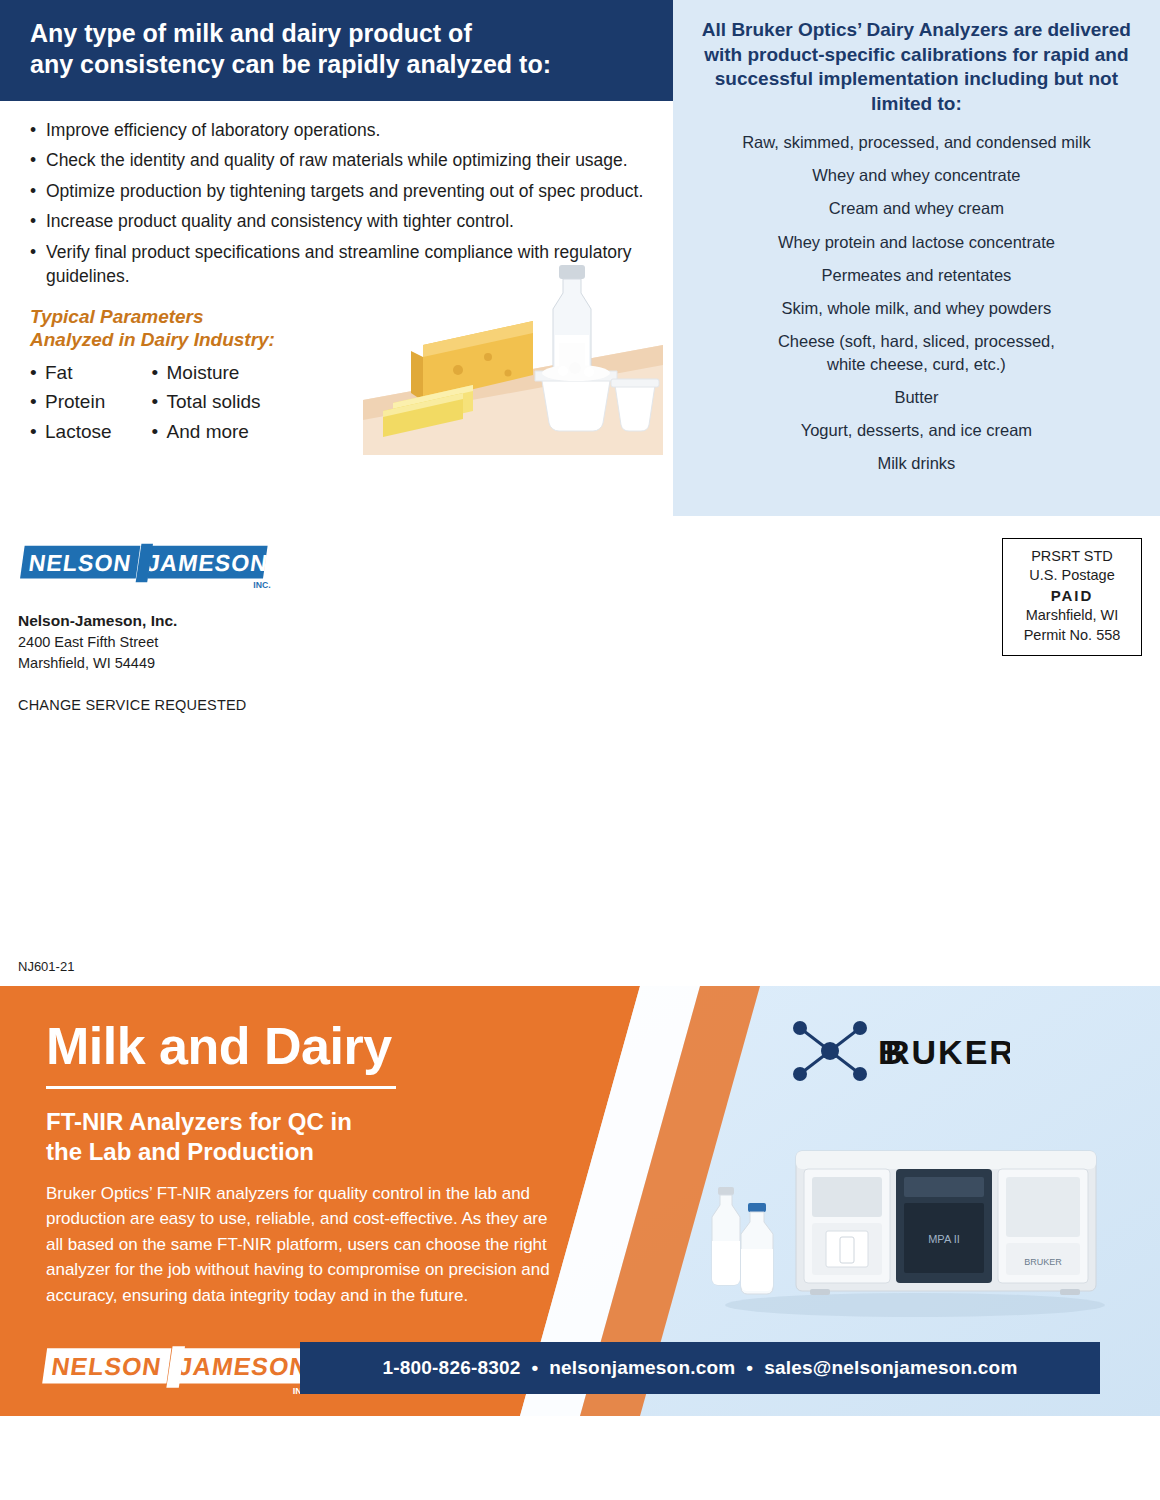Any type of milk and dairy product of
any consistency can be rapidly analyzed to:
Improve efficiency of laboratory operations.
Check the identity and quality of raw materials while optimizing their usage.
Optimize production by tightening targets and preventing out of spec product.
Increase product quality and consistency with tighter control.
Verify final product specifications and streamline compliance with regulatory guidelines.
Typical Parameters
Analyzed in Dairy Industry:
Fat
Protein
Lactose
Moisture
Total solids
And more
All Bruker Optics’ Dairy Analyzers are delivered with product-specific calibrations for rapid and successful implementation including but not limited to:
Raw, skimmed, processed, and condensed milk
Whey and whey concentrate
Cream and whey cream
Whey protein and lactose concentrate
Permeates and retentates
Skim, whole milk, and whey powders
Cheese (soft, hard, sliced, processed,
white cheese, curd, etc.)
Butter
Yogurt, desserts, and ice cream
Milk drinks
NELSON JAMESON INC.
Nelson-Jameson, Inc.
2400 East Fifth Street
Marshfield, WI 54449
CHANGE SERVICE REQUESTED
PRSRT STD
U.S. Postage
PAID
Marshfield, WI
Permit No. 558
NJ601-21
Milk and Dairy
FT-NIR Analyzers for QC in
the Lab and Production
Bruker Optics’ FT-NIR analyzers for quality control in the lab and production are easy to use, reliable, and cost-effective. As they are all based on the same FT-NIR platform, users can choose the right analyzer for the job without having to compromise on precision and accuracy, ensuring data integrity today and in the future.
RUKER B MPA II BRUKER NELSON JAMESON INC.
1-800-826-8302 • nelsonjameson.com • sales@nelsonjameson.com